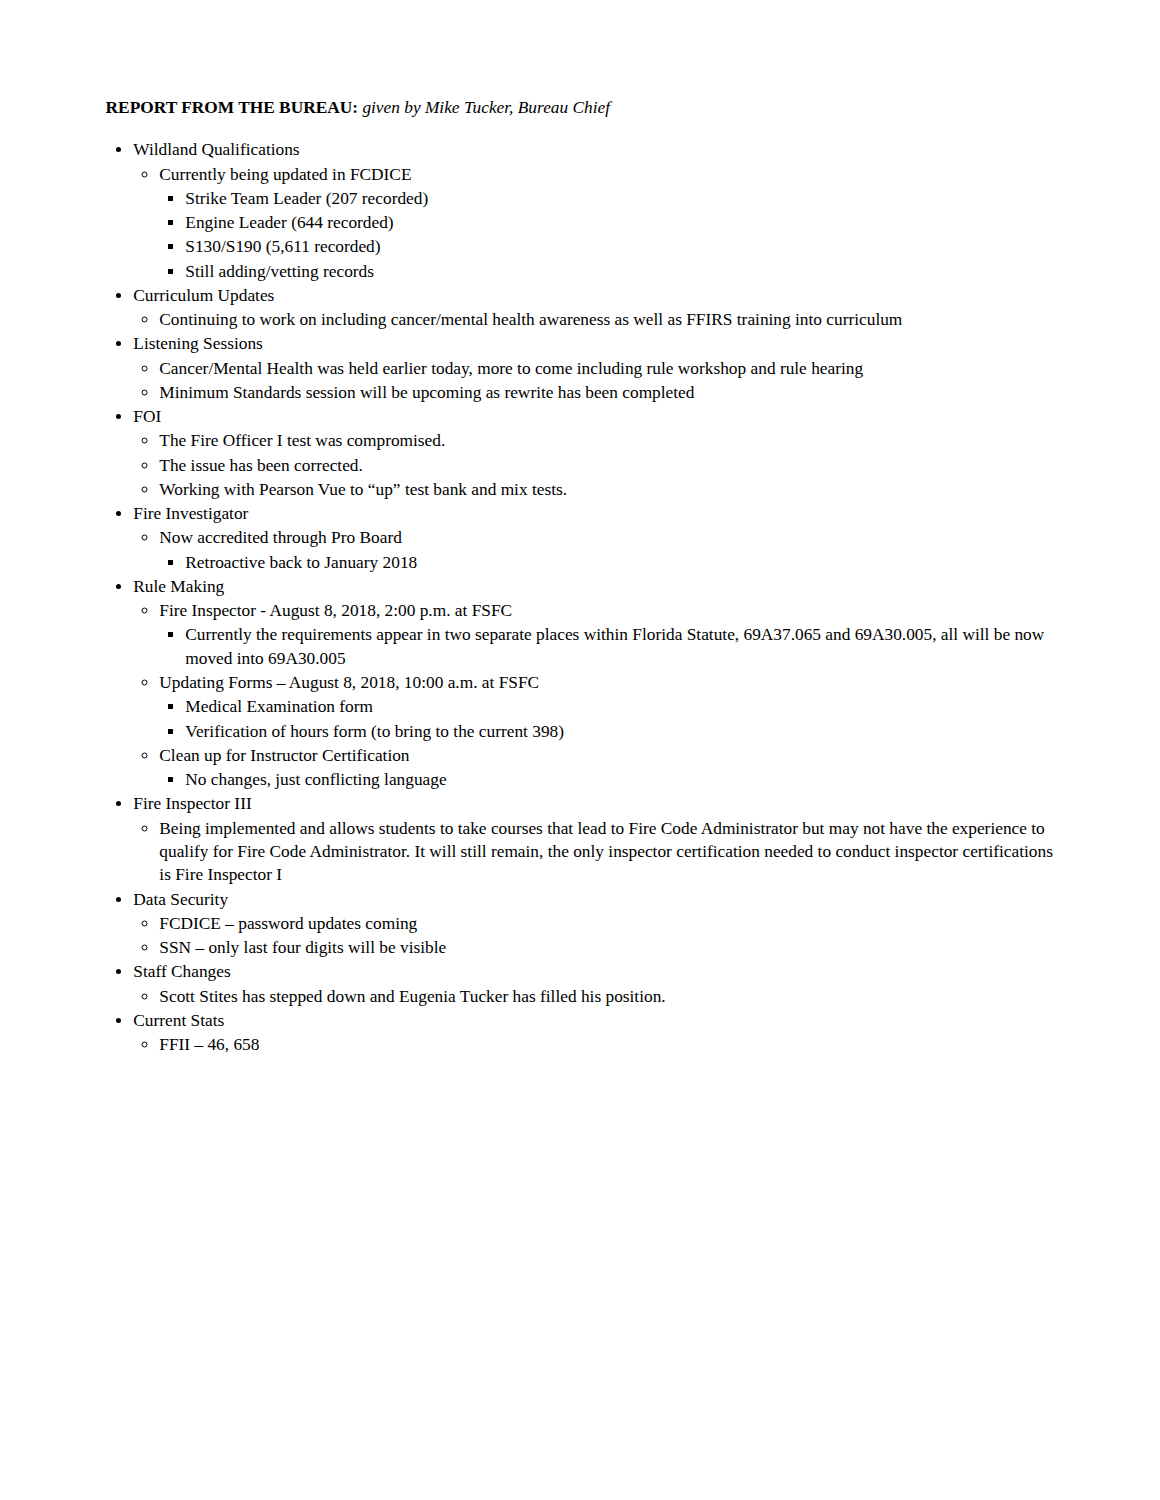REPORT FROM THE BUREAU: given by Mike Tucker, Bureau Chief
Wildland Qualifications
Currently being updated in FCDICE
Strike Team Leader (207 recorded)
Engine Leader (644 recorded)
S130/S190 (5,611 recorded)
Still adding/vetting records
Curriculum Updates
Continuing to work on including cancer/mental health awareness as well as FFIRS training into curriculum
Listening Sessions
Cancer/Mental Health was held earlier today, more to come including rule workshop and rule hearing
Minimum Standards session will be upcoming as rewrite has been completed
FOI
The Fire Officer I test was compromised.
The issue has been corrected.
Working with Pearson Vue to “up” test bank and mix tests.
Fire Investigator
Now accredited through Pro Board
Retroactive back to January 2018
Rule Making
Fire Inspector - August 8, 2018, 2:00 p.m. at FSFC
Currently the requirements appear in two separate places within Florida Statute, 69A37.065 and 69A30.005, all will be now moved into 69A30.005
Updating Forms – August 8, 2018, 10:00 a.m. at FSFC
Medical Examination form
Verification of hours form (to bring to the current 398)
Clean up for Instructor Certification
No changes, just conflicting language
Fire Inspector III
Being implemented and allows students to take courses that lead to Fire Code Administrator but may not have the experience to qualify for Fire Code Administrator. It will still remain, the only inspector certification needed to conduct inspector certifications is Fire Inspector I
Data Security
FCDICE – password updates coming
SSN – only last four digits will be visible
Staff Changes
Scott Stites has stepped down and Eugenia Tucker has filled his position.
Current Stats
FFII – 46, 658